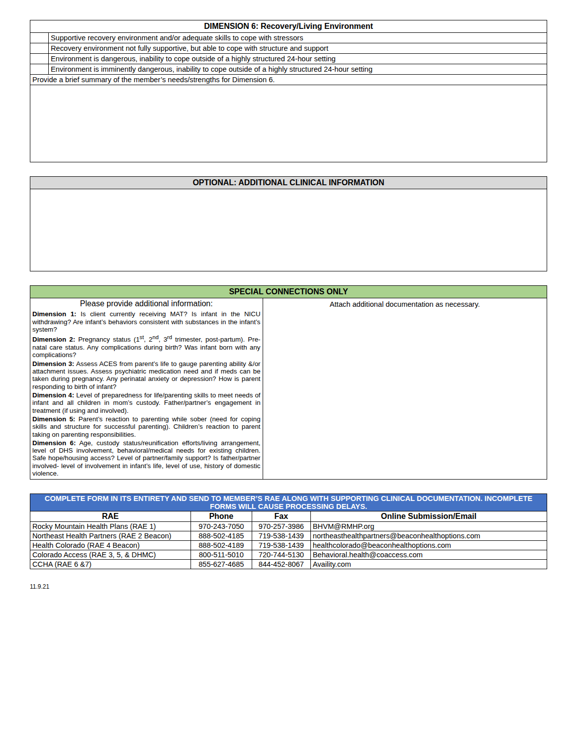| DIMENSION 6: Recovery/Living Environment |
| | Supportive recovery environment and/or adequate skills to cope with stressors |
| | Recovery environment not fully supportive, but able to cope with structure and support |
| | Environment is dangerous, inability to cope outside of a highly structured 24-hour setting |
| | Environment is imminently dangerous, inability to cope outside of a highly structured 24-hour setting |
| Provide a brief summary of the member’s needs/strengths for Dimension 6. |
| OPTIONAL: ADDITIONAL CLINICAL INFORMATION |
| SPECIAL CONNECTIONS ONLY |
| Please provide additional information: Dimension 1: Is client currently receiving MAT? Is infant in the NICU withdrawing? Are infant’s behaviors consistent with substances in the infant’s system? Dimension 2: Pregnancy status (1 st , 2 nd , 3 rd trimester, post-partum). Pre-natal care status. Any complications during birth? Was infant born with any complications? Dimension 3: Assess ACES from parent’s life to gauge parenting ability &/or attachment issues. Assess psychiatric medication need and if meds can be taken during pregnancy. Any perinatal anxiety or depression? How is parent responding to birth of infant? Dimension 4: Level of preparedness for life/parenting skills to meet needs of infant and all children in mom’s custody. Father/partner’s engagement in treatment (if using and involved). Dimension 5: Parent’s reaction to parenting while sober (need for coping skills and structure for successful parenting). Children’s reaction to parent taking on parenting responsibilities. Dimension 6: Age, custody status/reunification efforts/living arrangement, level of DHS involvement, behavioral/medical needs for existing children. Safe hope/housing access? Level of partner/family support? Is father/partner involved- level of involvement in infant’s life, level of use, history of domestic violence. | Attach additional documentation as necessary. |
| COMPLETE FORM IN ITS ENTIRETY AND SEND TO MEMBER’S RAE ALONG WITH SUPPORTING CLINICAL DOCUMENTATION. INCOMPLETE FORMS WILL CAUSE PROCESSING DELAYS. |
| RAE | Phone | Fax | Online Submission/Email |
| Rocky Mountain Health Plans (RAE 1) | 970-243-7050 | 970-257-3986 | BHVM@RMHP.org |
| Northeast Health Partners (RAE 2 Beacon) | 888-502-4185 | 719-538-1439 | northeasthealthpartners@beaconhealthoptions.com |
| Health Colorado (RAE 4 Beacon) | 888-502-4189 | 719-538-1439 | healthcolorado@beaconhealthoptions.com |
| Colorado Access (RAE 3, 5, & DHMC) | 800-511-5010 | 720-744-5130 | Behavioral.health@coaccess.com |
| CCHA (RAE 6 &7) | 855-627-4685 | 844-452-8067 | Availity.com |
11.9.21